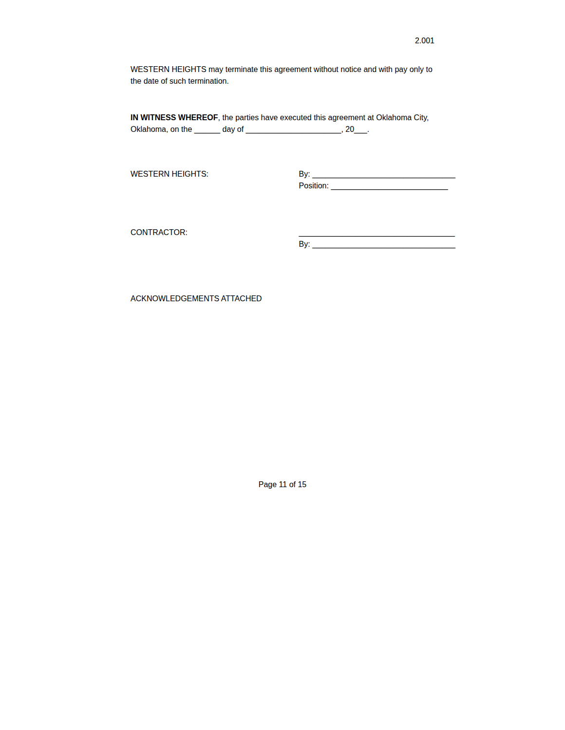2.001
WESTERN HEIGHTS may terminate this agreement without notice and with pay only to the date of such termination.
IN WITNESS WHEREOF, the parties have executed this agreement at Oklahoma City, Oklahoma, on the ______ day of ______________________, 20___.
WESTERN HEIGHTS:
By: _________________________________
Position: ___________________________
CONTRACTOR:
____________________________________
By: _________________________________
ACKNOWLEDGEMENTS ATTACHED
Page 11 of 15